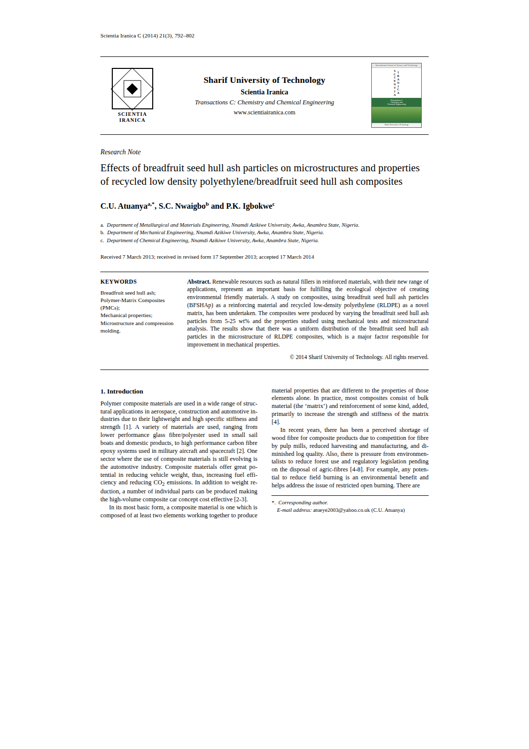Scientia Iranica C (2014) 21(3), 792–802
SCIENTIA
IRANICA
Sharif University of Technology
Scientia Iranica
Transactions C: Chemistry and Chemical Engineering
www.scientiairanica.com
International Journal of Science and Technology
SCIENTIA
IRANICA
Transactions C
Chemistry and
Chemical Engineering
Sharif University of Technology
Research Note
Effects of breadfruit seed hull ash particles on microstructures and properties of recycled low density polyethylene/breadfruit seed hull ash composites
C.U. Atuanyaa,*, S.C. Nwaigbob and P.K. Igbokwec
a. Department of Metallurgical and Materials Engineering, Nnamdi Azikiwe University, Awka, Anambra State, Nigeria.
b. Department of Mechanical Engineering, Nnamdi Azikiwe University, Awka, Anambra State, Nigeria.
c. Department of Chemical Engineering, Nnamdi Azikiwe University, Awka, Anambra State, Nigeria.
Received 7 March 2013; received in revised form 17 September 2013; accepted 17 March 2014
KEYWORDS
Breadfruit seed hull ash;
Polymer-Matrix Composites (PMCs);
Mechanical properties;
Microstructure and compression molding.
Abstract. Renewable resources such as natural fillers in reinforced materials, with their new range of applications, represent an important basis for fulfilling the ecological objective of creating environmental friendly materials. A study on composites, using breadfruit seed hull ash particles (BFSHAp) as a reinforcing material and recycled low-density polyethylene (RLDPE) as a novel matrix, has been undertaken. The composites were produced by varying the breadfruit seed hull ash particles from 5-25 wt% and the properties studied using mechanical tests and microstructural analysis. The results show that there was a uniform distribution of the breadfruit seed hull ash particles in the microstructure of RLDPE composites, which is a major factor responsible for improvement in mechanical properties.
© 2014 Sharif University of Technology. All rights reserved.
1. Introduction
Polymer composite materials are used in a wide range of structural applications in aerospace, construction and automotive industries due to their lightweight and high specific stiffness and strength [1]. A variety of materials are used, ranging from lower performance glass fibre/polyester used in small sail boats and domestic products, to high performance carbon fibre epoxy systems used in military aircraft and spacecraft [2]. One sector where the use of composite materials is still evolving is the automotive industry. Composite materials offer great potential in reducing vehicle weight, thus, increasing fuel efficiency and reducing CO2 emissions. In addition to weight reduction, a number of individual parts can be produced making the high-volume composite car concept cost effective [2-3].
In its most basic form, a composite material is one which is composed of at least two elements working together to produce material properties that are different to the properties of those elements alone. In practice, most composites consist of bulk material (the ‘matrix’) and reinforcement of some kind, added, primarily to increase the strength and stiffness of the matrix [4].
In recent years, there has been a perceived shortage of wood fibre for composite products due to competition for fibre by pulp mills, reduced harvesting and manufacturing, and diminished log quality. Also, there is pressure from environmentalists to reduce forest use and regulatory legislation pending on the disposal of agric-fibres [4-8]. For example, any potential to reduce field burning is an environmental benefit and helps address the issue of restricted open burning. There are
*. Corresponding author.
E-mail address: atueye2003@yahoo.co.uk (C.U. Atuanya)